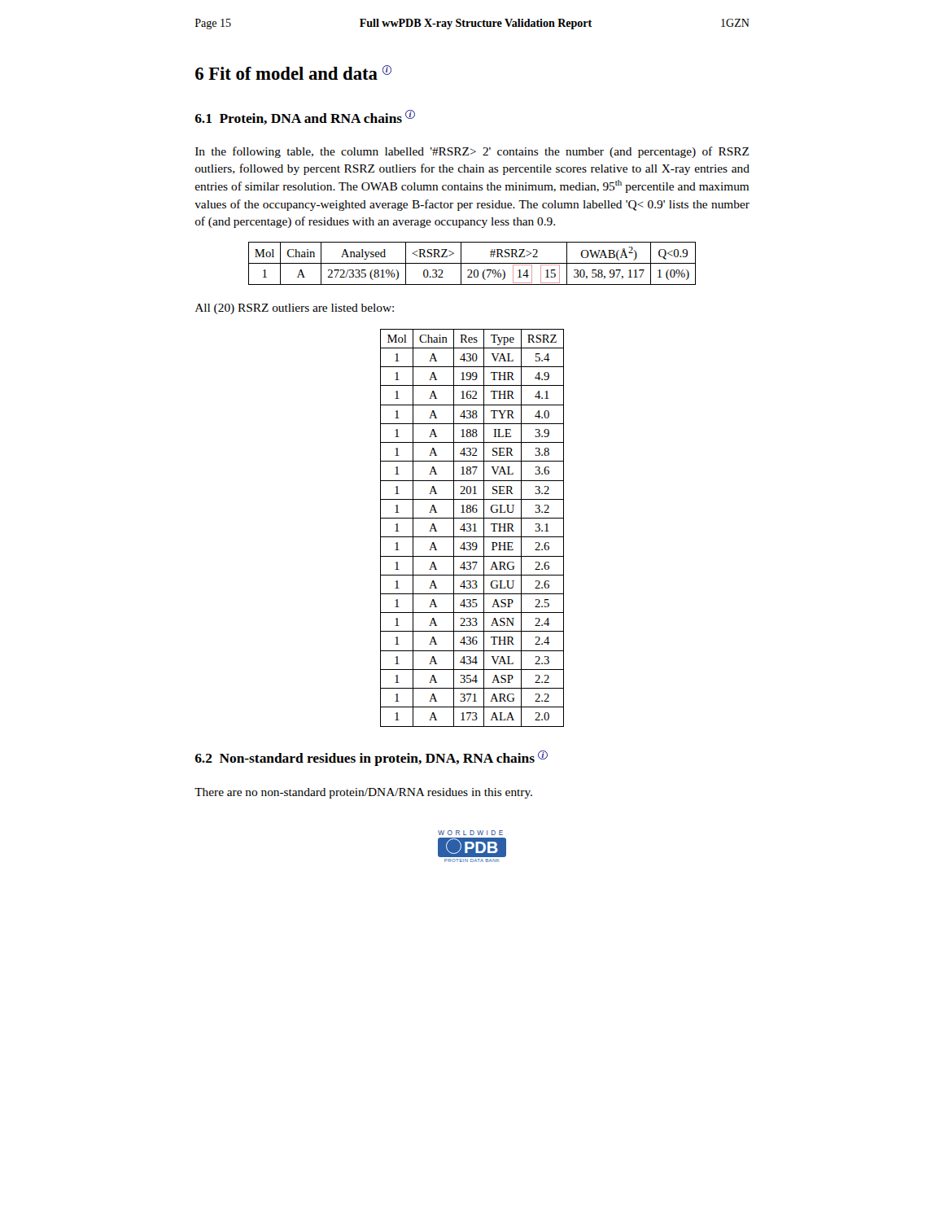Page 15
Full wwPDB X-ray Structure Validation Report
1GZN
6 Fit of model and data i
6.1 Protein, DNA and RNA chains i
In the following table, the column labelled '#RSRZ> 2' contains the number (and percentage) of RSRZ outliers, followed by percent RSRZ outliers for the chain as percentile scores relative to all X-ray entries and entries of similar resolution. The OWAB column contains the minimum, median, 95th percentile and maximum values of the occupancy-weighted average B-factor per residue. The column labelled 'Q< 0.9' lists the number of (and percentage) of residues with an average occupancy less than 0.9.
| Mol | Chain | Analysed | <RSRZ> | #RSRZ>2 | OWAB(Å 2 ) | Q<0.9 |
| --- | --- | --- | --- | --- | --- | --- |
| 1 | A | 272/335 (81%) | 0.32 | 20 (7%) 14 15 | 30, 58, 97, 117 | 1 (0%) |
All (20) RSRZ outliers are listed below:
| Mol | Chain | Res | Type | RSRZ |
| --- | --- | --- | --- | --- |
| 1 | A | 430 | VAL | 5.4 |
| 1 | A | 199 | THR | 4.9 |
| 1 | A | 162 | THR | 4.1 |
| 1 | A | 438 | TYR | 4.0 |
| 1 | A | 188 | ILE | 3.9 |
| 1 | A | 432 | SER | 3.8 |
| 1 | A | 187 | VAL | 3.6 |
| 1 | A | 201 | SER | 3.2 |
| 1 | A | 186 | GLU | 3.2 |
| 1 | A | 431 | THR | 3.1 |
| 1 | A | 439 | PHE | 2.6 |
| 1 | A | 437 | ARG | 2.6 |
| 1 | A | 433 | GLU | 2.6 |
| 1 | A | 435 | ASP | 2.5 |
| 1 | A | 233 | ASN | 2.4 |
| 1 | A | 436 | THR | 2.4 |
| 1 | A | 434 | VAL | 2.3 |
| 1 | A | 354 | ASP | 2.2 |
| 1 | A | 371 | ARG | 2.2 |
| 1 | A | 173 | ALA | 2.0 |
6.2 Non-standard residues in protein, DNA, RNA chains i
There are no non-standard protein/DNA/RNA residues in this entry.
WORLDWIDE
PDB
PROTEIN DATA BANK